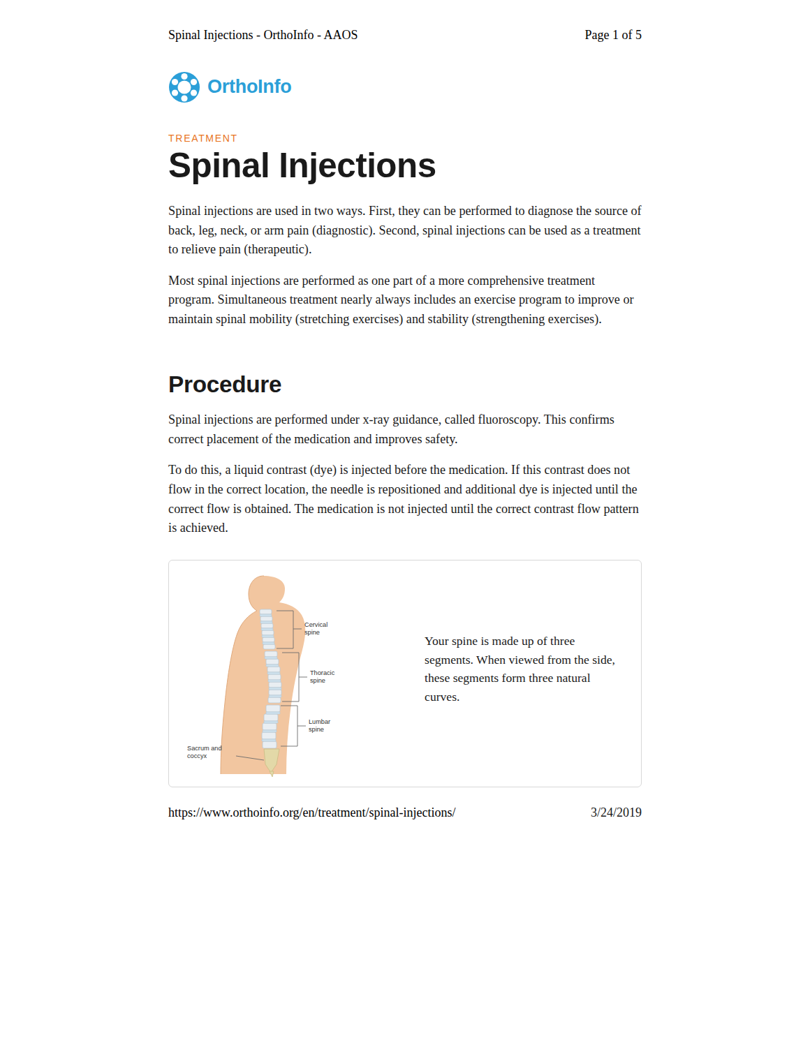Spinal Injections - OrthoInfo - AAOS Page 1 of 5
OrthoInfo
Treatment
Spinal Injections
Spinal injections are used in two ways. First, they can be performed to diagnose the source of back, leg, neck, or arm pain (diagnostic). Second, spinal injections can be used as a treatment to relieve pain (therapeutic).
Most spinal injections are performed as one part of a more comprehensive treatment program. Simultaneous treatment nearly always includes an exercise program to improve or maintain spinal mobility (stretching exercises) and stability (strengthening exercises).
Procedure
Spinal injections are performed under x-ray guidance, called fluoroscopy. This confirms correct placement of the medication and improves safety.
To do this, a liquid contrast (dye) is injected before the medication. If this contrast does not flow in the correct location, the needle is repositioned and additional dye is injected until the correct flow is obtained. The medication is not injected until the correct contrast flow pattern is achieved.
Cervical spine Thoracic spine Lumbar spine Sacrum and coccyx
Your spine is made up of three segments. When viewed from the side, these segments form three natural curves.
https://www.orthoinfo.org/en/treatment/spinal-injections/ 3/24/2019